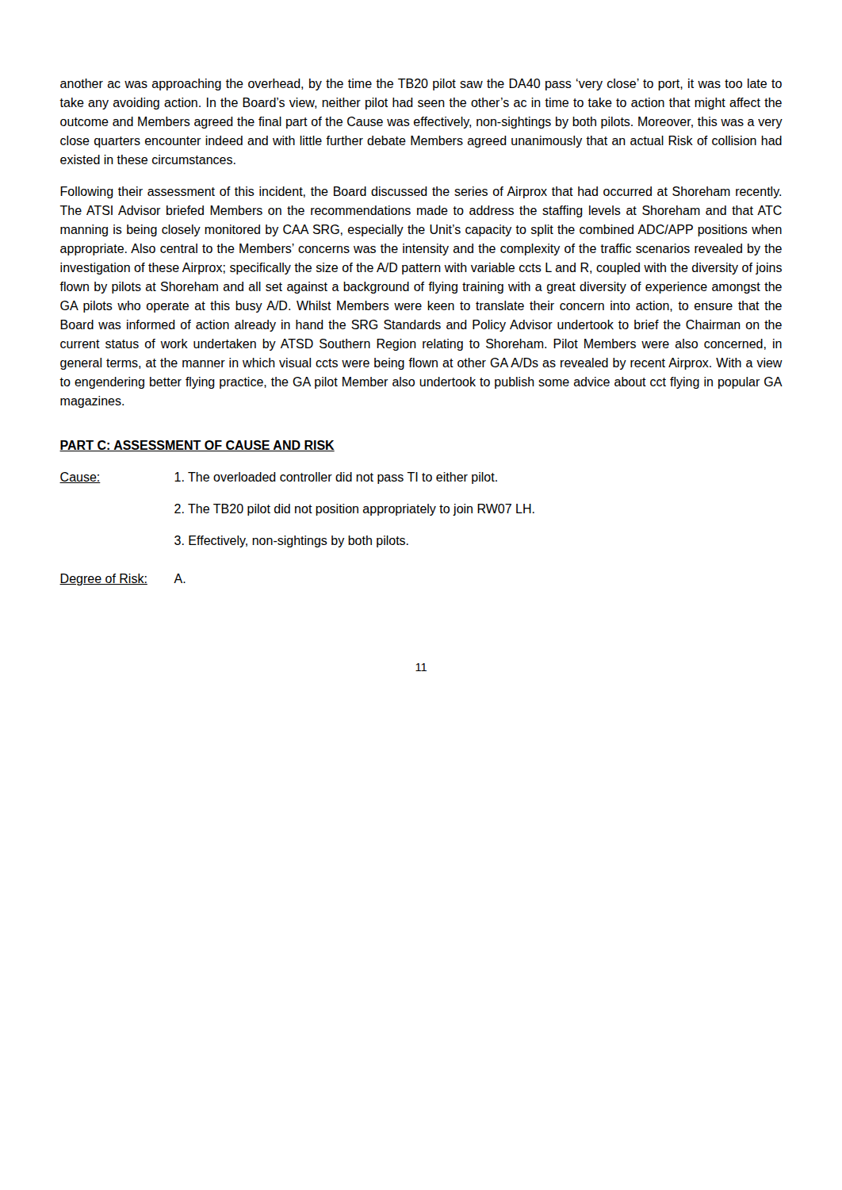another ac was approaching the overhead, by the time the TB20 pilot saw the DA40 pass ‘very close’ to port, it was too late to take any avoiding action. In the Board’s view, neither pilot had seen the other’s ac in time to take to action that might affect the outcome and Members agreed the final part of the Cause was effectively, non-sightings by both pilots. Moreover, this was a very close quarters encounter indeed and with little further debate Members agreed unanimously that an actual Risk of collision had existed in these circumstances.
Following their assessment of this incident, the Board discussed the series of Airprox that had occurred at Shoreham recently. The ATSI Advisor briefed Members on the recommendations made to address the staffing levels at Shoreham and that ATC manning is being closely monitored by CAA SRG, especially the Unit’s capacity to split the combined ADC/APP positions when appropriate. Also central to the Members’ concerns was the intensity and the complexity of the traffic scenarios revealed by the investigation of these Airprox; specifically the size of the A/D pattern with variable ccts L and R, coupled with the diversity of joins flown by pilots at Shoreham and all set against a background of flying training with a great diversity of experience amongst the GA pilots who operate at this busy A/D. Whilst Members were keen to translate their concern into action, to ensure that the Board was informed of action already in hand the SRG Standards and Policy Advisor undertook to brief the Chairman on the current status of work undertaken by ATSD Southern Region relating to Shoreham. Pilot Members were also concerned, in general terms, at the manner in which visual ccts were being flown at other GA A/Ds as revealed by recent Airprox. With a view to engendering better flying practice, the GA pilot Member also undertook to publish some advice about cct flying in popular GA magazines.
PART C: ASSESSMENT OF CAUSE AND RISK
Cause:
1. The overloaded controller did not pass TI to either pilot.
2. The TB20 pilot did not position appropriately to join RW07 LH.
3. Effectively, non-sightings by both pilots.
Degree of Risk:
A.
11